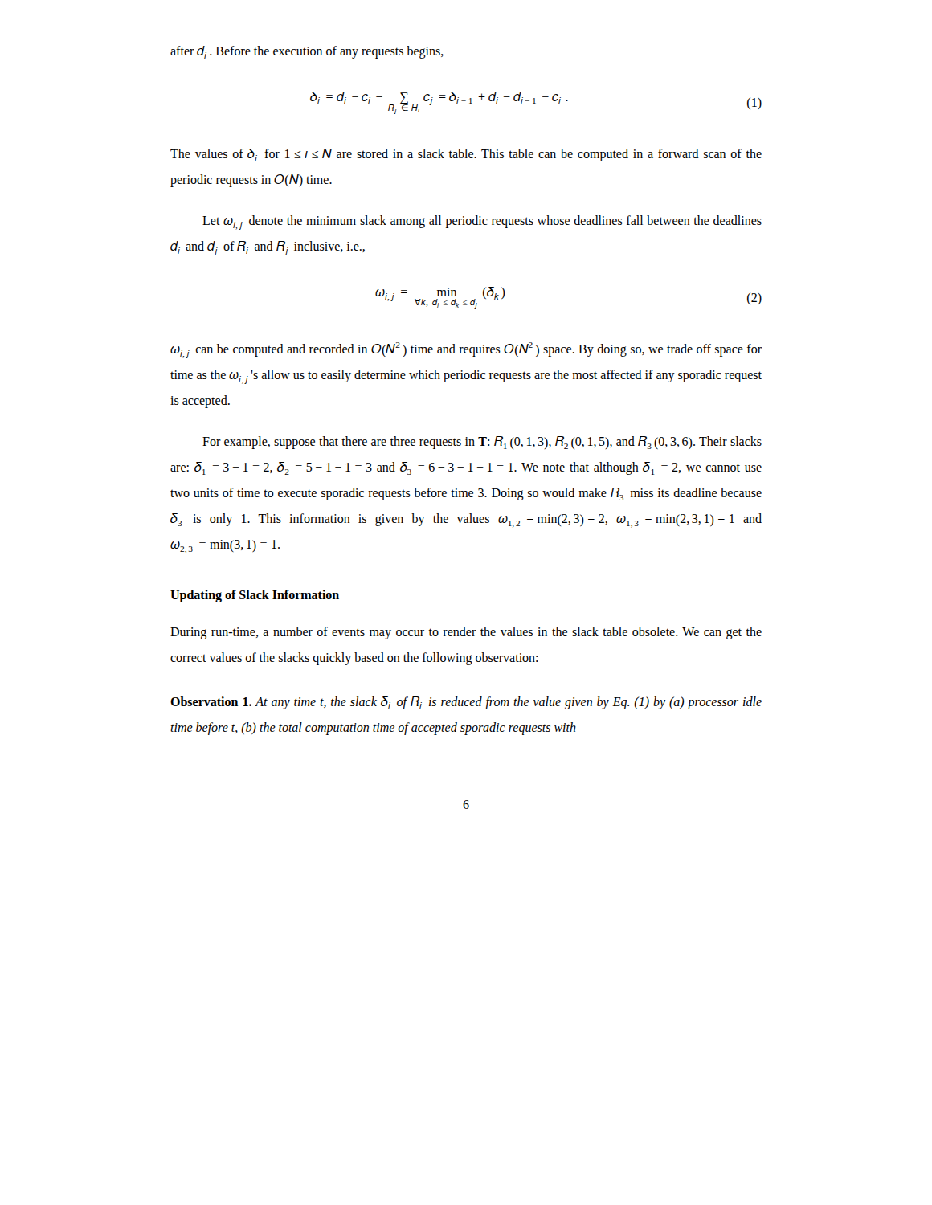after di. Before the execution of any requests begins,
δi = di − ci − ∑ Rj∈Hi cj = δi−1 + di − di−1 − ci .
(1)
The values of δi for 1≤i≤N are stored in a slack table. This table can be computed in a forward scan of the periodic requests in O(N) time.
Let ωi,j denote the minimum slack among all periodic requests whose deadlines fall between the deadlines di and dj of Ri and Rj inclusive, i.e.,
ωi,j = min ∀k,di≤dk≤dj (δk)
(2)
ωi,j can be computed and recorded in O(N2) time and requires O(N2) space. By doing so, we trade off space for time as the ωi,j's allow us to easily determine which periodic requests are the most affected if any sporadic request is accepted.
For example, suppose that there are three requests in T: R1(0,1,3), R2(0,1,5), and R3(0,3,6). Their slacks are: δ1=3−1=2, δ2=5−1−1=3 and δ3=6−3−1−1=1. We note that although δ1=2, we cannot use two units of time to execute sporadic requests before time 3. Doing so would make R3 miss its deadline because δ3 is only 1. This information is given by the values ω1,2=min(2,3)=2, ω1,3=min(2,3,1)=1 and ω2,3=min(3,1)=1.
Updating of Slack Information
During run-time, a number of events may occur to render the values in the slack table obsolete. We can get the correct values of the slacks quickly based on the following observation:
Observation 1. At any time t, the slack δi of Ri is reduced from the value given by Eq. (1) by (a) processor idle time before t, (b) the total computation time of accepted sporadic requests with
6